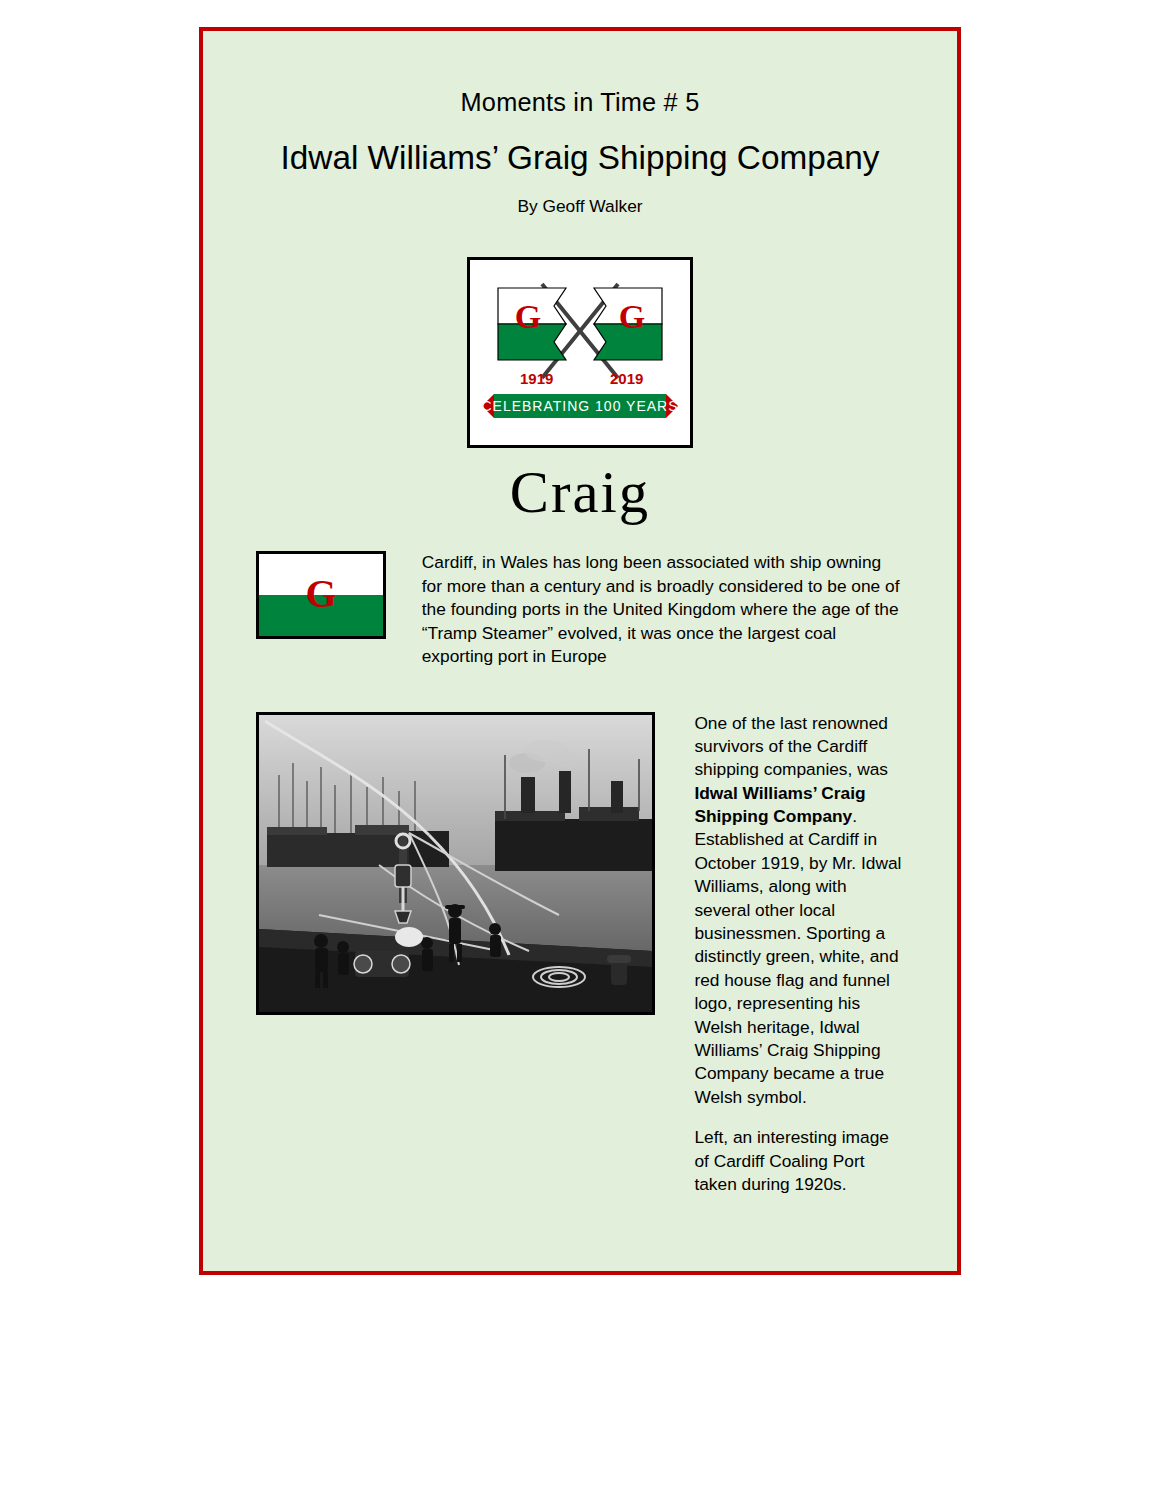Moments in Time # 5
Idwal Williams’ Graig Shipping Company
By Geoff Walker
G G 1919 2019 CELEBRATING 100 YEARS
Craig
G
Cardiff, in Wales has long been associated with ship owning for more than a century and is broadly considered to be one of the founding ports in the United Kingdom where the age of the “Tramp Steamer” evolved, it was once the largest coal exporting port in Europe
One of the last renowned survivors of the Cardiff shipping companies, was Idwal Williams’ Craig Shipping Company. Established at Cardiff in October 1919, by Mr. Idwal Williams, along with several other local businessmen. Sporting a distinctly green, white, and red house flag and funnel logo, representing his Welsh heritage, Idwal Williams’ Craig Shipping Company became a true Welsh symbol.
Left, an interesting image of Cardiff Coaling Port taken during 1920s.